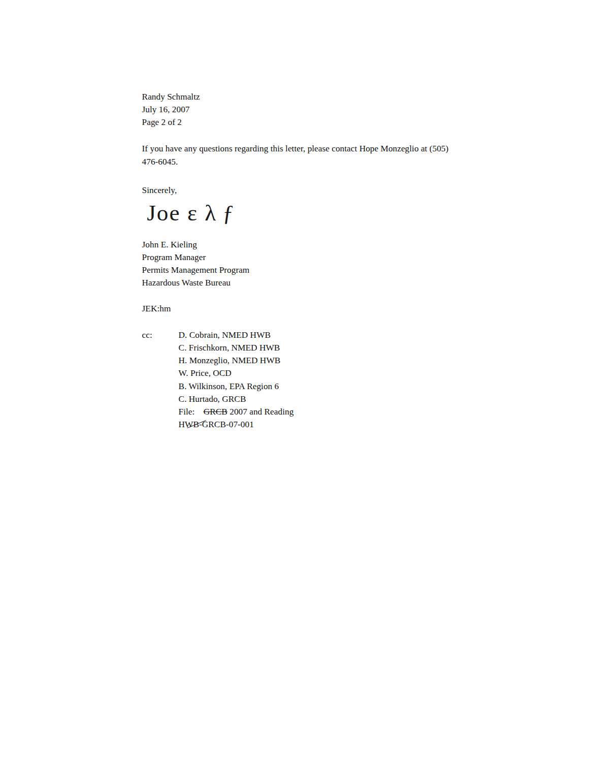Randy Schmaltz
July 16, 2007
Page 2 of 2
If you have any questions regarding this letter, please contact Hope Monzeglio at (505) 476-6045.
Sincerely,
Joe ε λ ƒ
John E. Kieling
Program Manager
Permits Management Program
Hazardous Waste Bureau
JEK:hm
| cc: | D. Cobrain, NMED HWB |
| | C. Frischkorn, NMED HWB |
| | H. Monzeglio, NMED HWB |
| | W. Price, OCD |
| | B. Wilkinson, EPA Region 6 |
| | C. Hurtado, GRCB |
| | File: GRCB 2007 and Reading |
| | HWB-GRCB-07-001 |